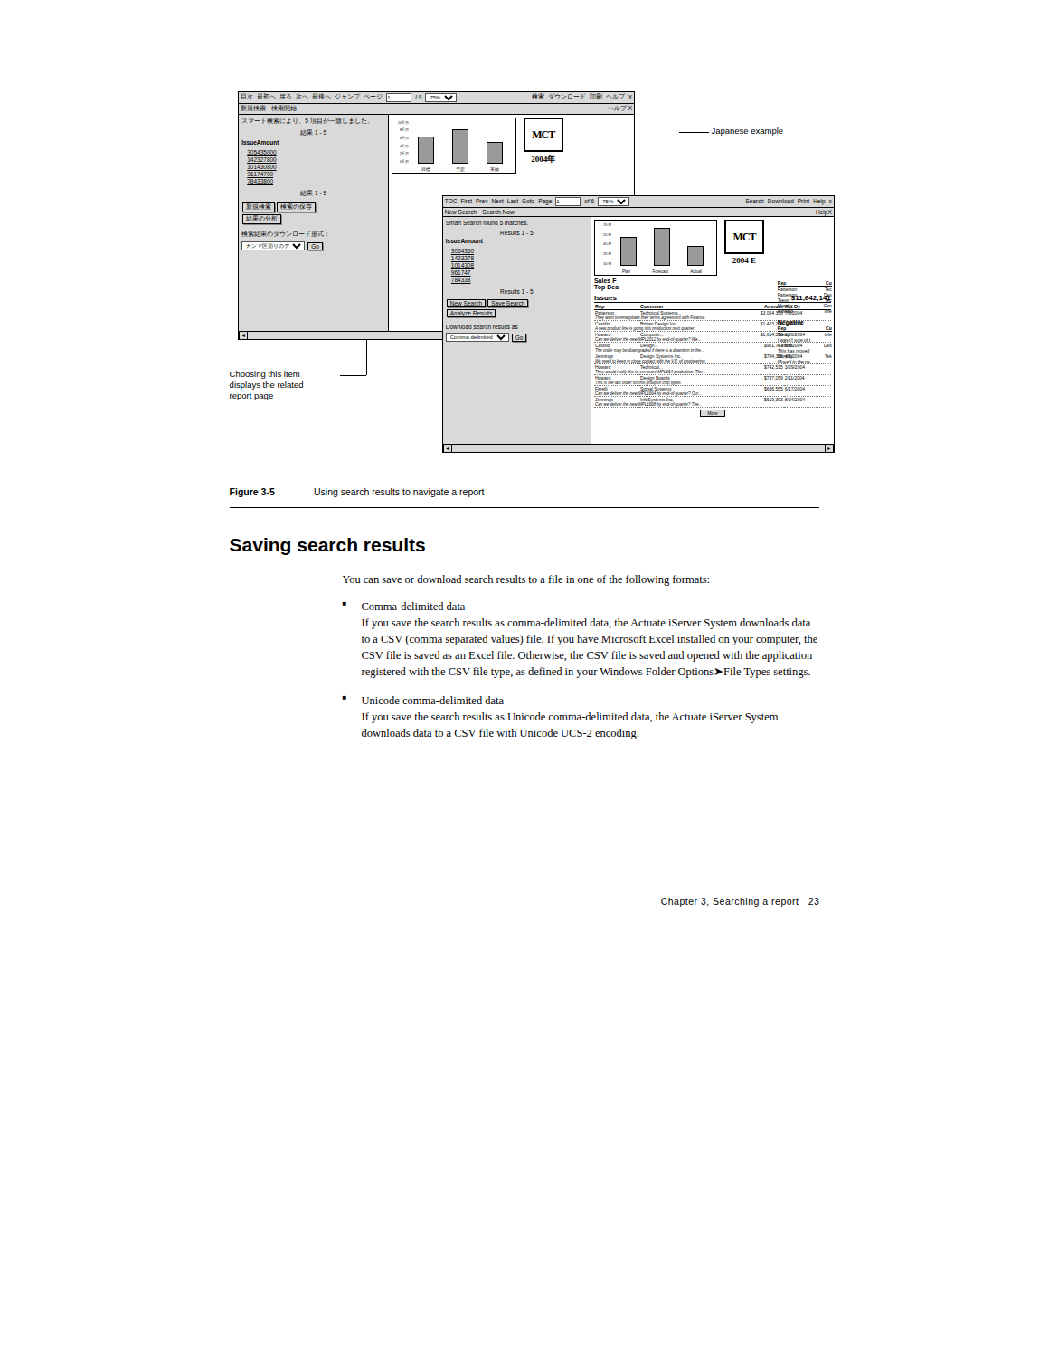目次 最初へ 戻る 次へ 最後へ ジャンプ ページ/ 9 75% 検索 ダウンロード 印刷 ヘルプ X
新規検索 検索開始 ヘルプ X
スマート検索により、5 項目が一致しました。
結果 1 - 5
IssueAmount
305435000
142327800
101430800
96174700
78433800
結果 1 - 5
新規検索 検索の保存
結果の分析
検索結果のダウンロード形式：
カンマ区切りのデータ Go
10千万 8千万 6千万 4千万 2千万 0千万
目標 予定 実績
MCT
2004年
◄►
TOC First Prev Next Last Goto Pageof 6 75% Search Download Print Help x
New Search Search Now HelpX
Smart Search found 5 matches.
Results 1 - 5
IssueAmount
3054350
1423278
1014308
961747
784338
Results 1 - 5
New Search Save Search
Analyze Results
Download search results as
Comma delimited data Go
70 M 55 M 40 M 25 M 10 M
Plan Forecast Actual
MCT
2004 E
Sales F
Top Dea
Issues$11,642,141
| Rep | Customer | Amount | Act By |
| --- | --- | --- | --- |
| Patterson | Technical Systems... | $3,054,350 | 7/8/2004 |
| They want to renegotiate their terms agreement with Finance. |
| Castillo | Brittan Design Inc. | $1,423,278 | 2/3/2004 |
| A new product line is going into production next quarter. |
| Howard | Computer... | $1,014,308 | 2/26/2004 |
| Can we deliver the new MPL2012 by end-of-quarter? We... |
| Castillo | Design... | $961,747 | 6/8/2004 |
| The order may be downgraded if there is a downturn in the... |
| Jennings | Design Systems Inc. | $784,338 | 4/5/2004 |
| We need to keep in close contact with the V.P. of engineering. |
| Howard | Technical... | $742,515 | 3/29/2004 |
| They would really like to see more MPL664 production. The... |
| Howard | Design Boards | $737,059 | 2/11/2004 |
| This is the last order for this group of chip types. |
| Firrelli | Signal Systems | $636,555 | 6/17/2004 |
| Can we deliver the new MPL1664 by end-of-quarter? Our... |
| Jennings | InfoSystems Inc. | $619,393 | 8/24/2004 |
| Can we deliver the new MPL1668 by end-of-quarter? The... |
More
Rep Cu
Patterson Tec
Patterson Des
Tseng Tec
Murphy Con
Howard Infe
Negative
Rep Cu
Tseng Infe
I wasn't sure of t
Castillo Des
This has moved
Murphy Tek
Moved to the ne
◄►
Japanese example
Choosing this item
displays the related
report page
Figure 3-5 Using search results to navigate a report
Saving search results
You can save or download search results to a file in one of the following formats:
Comma-delimited data If you save the search results as comma-delimited data, the Actuate iServer System downloads data to a CSV (comma separated values) file. If you have Microsoft Excel installed on your computer, the CSV file is saved as an Excel file. Otherwise, the CSV file is saved and opened with the application registered with the CSV file type, as defined in your Windows Folder Options➤File Types settings.
Unicode comma-delimited data If you save the search results as Unicode comma-delimited data, the Actuate iServer System downloads data to a CSV file with Unicode UCS-2 encoding.
Chapter 3, Searching a report 23